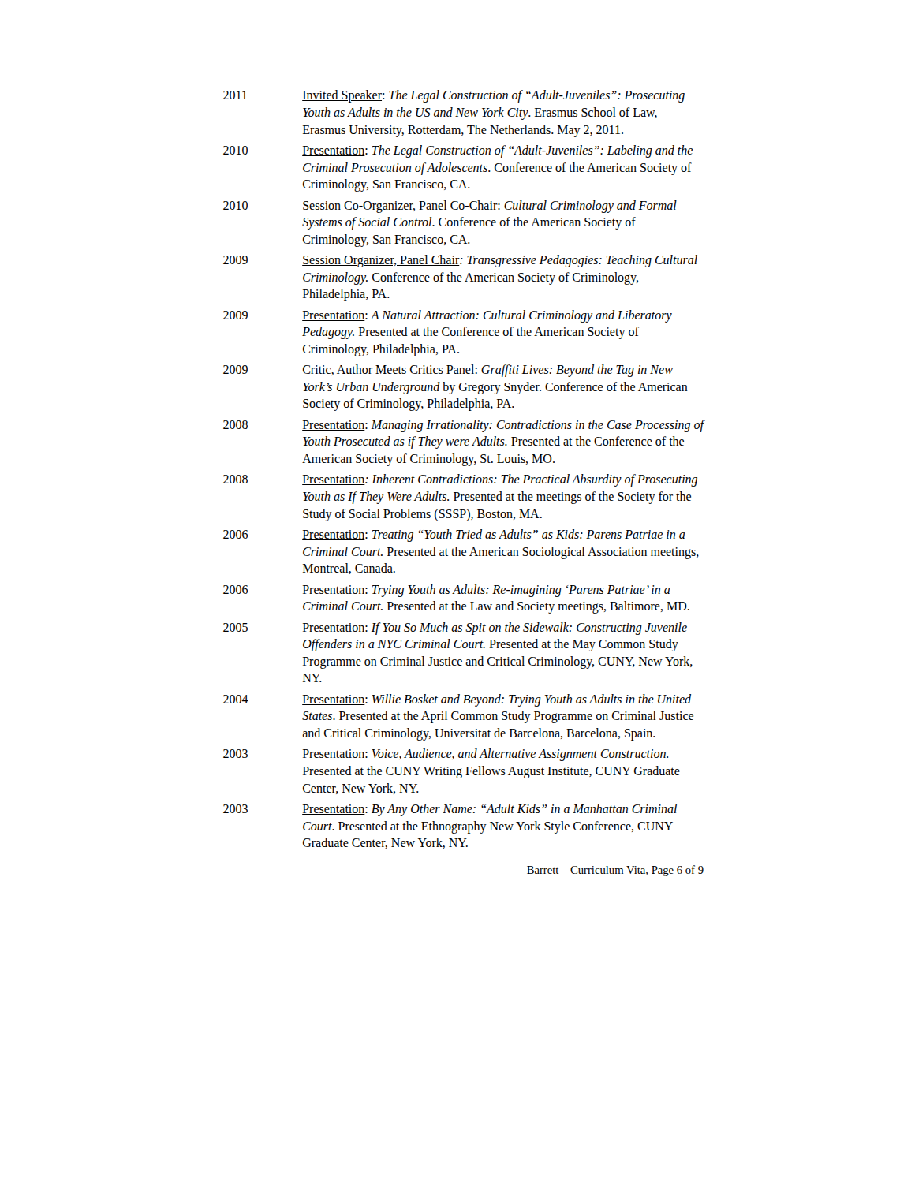| 2011 | Invited Speaker : The Legal Construction of “Adult-Juveniles”: Prosecuting Youth as Adults in the US and New York City . Erasmus School of Law, Erasmus University, Rotterdam, The Netherlands. May 2, 2011. |
| 2010 | Presentation : The Legal Construction of “Adult-Juveniles”: Labeling and the Criminal Prosecution of Adolescents . Conference of the American Society of Criminology, San Francisco, CA. |
| 2010 | Session Co-Organizer, Panel Co-Chair : Cultural Criminology and Formal Systems of Social Control . Conference of the American Society of Criminology, San Francisco, CA. |
| 2009 | Session Organizer, Panel Chair : Transgressive Pedagogies: Teaching Cultural Criminology. Conference of the American Society of Criminology, Philadelphia, PA. |
| 2009 | Presentation : A Natural Attraction: Cultural Criminology and Liberatory Pedagogy. Presented at the Conference of the American Society of Criminology, Philadelphia, PA. |
| 2009 | Critic, Author Meets Critics Panel : Graffiti Lives: Beyond the Tag in New York’s Urban Underground by Gregory Snyder. Conference of the American Society of Criminology, Philadelphia, PA. |
| 2008 | Presentation : Managing Irrationality: Contradictions in the Case Processing of Youth Prosecuted as if They were Adults. Presented at the Conference of the American Society of Criminology, St. Louis, MO. |
| 2008 | Presentation : Inherent Contradictions: The Practical Absurdity of Prosecuting Youth as If They Were Adults. Presented at the meetings of the Society for the Study of Social Problems (SSSP), Boston, MA. |
| 2006 | Presentation : Treating “Youth Tried as Adults” as Kids: Parens Patriae in a Criminal Court. Presented at the American Sociological Association meetings, Montreal, Canada. |
| 2006 | Presentation : Trying Youth as Adults: Re-imagining ‘Parens Patriae’ in a Criminal Court. Presented at the Law and Society meetings, Baltimore, MD. |
| 2005 | Presentation : If You So Much as Spit on the Sidewalk: Constructing Juvenile Offenders in a NYC Criminal Court. Presented at the May Common Study Programme on Criminal Justice and Critical Criminology, CUNY, New York, NY. |
| 2004 | Presentation : Willie Bosket and Beyond: Trying Youth as Adults in the United States . Presented at the April Common Study Programme on Criminal Justice and Critical Criminology, Universitat de Barcelona, Barcelona, Spain. |
| 2003 | Presentation : Voice, Audience, and Alternative Assignment Construction. Presented at the CUNY Writing Fellows August Institute, CUNY Graduate Center, New York, NY. |
| 2003 | Presentation : By Any Other Name: “Adult Kids” in a Manhattan Criminal Court . Presented at the Ethnography New York Style Conference, CUNY Graduate Center, New York, NY. |
Barrett – Curriculum Vita, Page 6 of 9